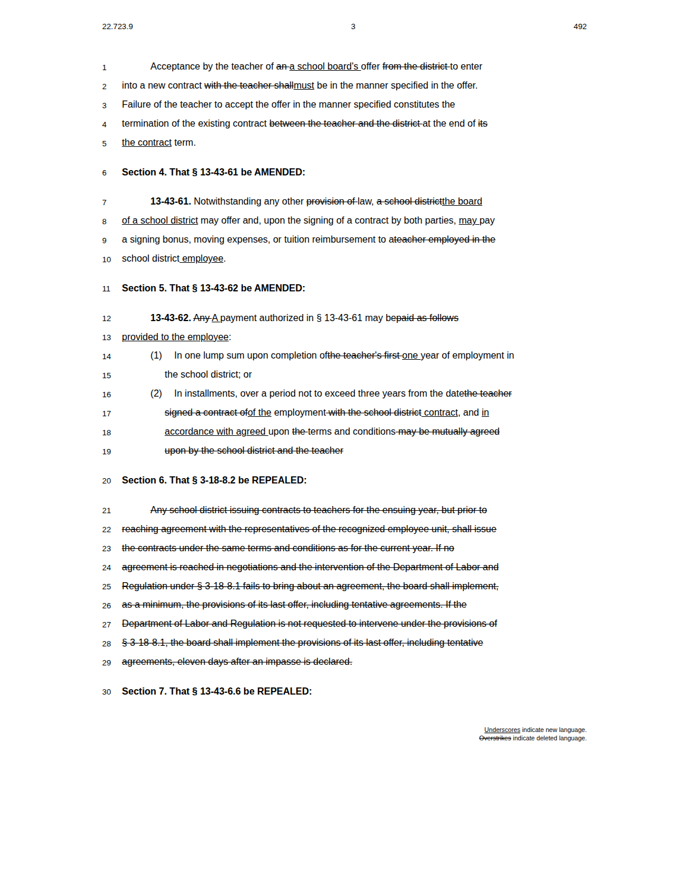22.723.9 3 492
1
Acceptance by the teacher of an a school board's offer from the district to enter
2
into a new contract with the teacher shallmust be in the manner specified in the offer.
3
Failure of the teacher to accept the offer in the manner specified constitutes the
4
termination of the existing contract between the teacher and the district at the end of its
5
the contract term.
6
Section 4. That § 13-43-61 be AMENDED:
7
13-43-61. Notwithstanding any other provision of law, a school districtthe board
8
of a school district may offer and, upon the signing of a contract by both parties, may pay
9
a signing bonus, moving expenses, or tuition reimbursement to ateacher employed in the
10
school district employee.
11
Section 5. That § 13-43-62 be AMENDED:
12
13-43-62. Any A payment authorized in § 13-43-61 may bepaid as follows
13
provided to the employee:
14
(1) In one lump sum upon completion ofthe teacher's first one year of employment in
15
the school district; or
16
(2) In installments, over a period not to exceed three years from the datethe teacher
17
signed a contract ofof the employment with the school district contract, and in
18
accordance with agreed upon the terms and conditions may be mutually agreed
19
upon by the school district and the teacher
20
Section 6. That § 3-18-8.2 be REPEALED:
21
Any school district issuing contracts to teachers for the ensuing year, but prior to
22
reaching agreement with the representatives of the recognized employee unit, shall issue
23
the contracts under the same terms and conditions as for the current year. If no
24
agreement is reached in negotiations and the intervention of the Department of Labor and
25
Regulation under § 3-18-8.1 fails to bring about an agreement, the board shall implement,
26
as a minimum, the provisions of its last offer, including tentative agreements. If the
27
Department of Labor and Regulation is not requested to intervene under the provisions of
28
§ 3-18-8.1, the board shall implement the provisions of its last offer, including tentative
29
agreements, eleven days after an impasse is declared.
30
Section 7. That § 13-43-6.6 be REPEALED:
Underscores indicate new language.
Overstrikes indicate deleted language.